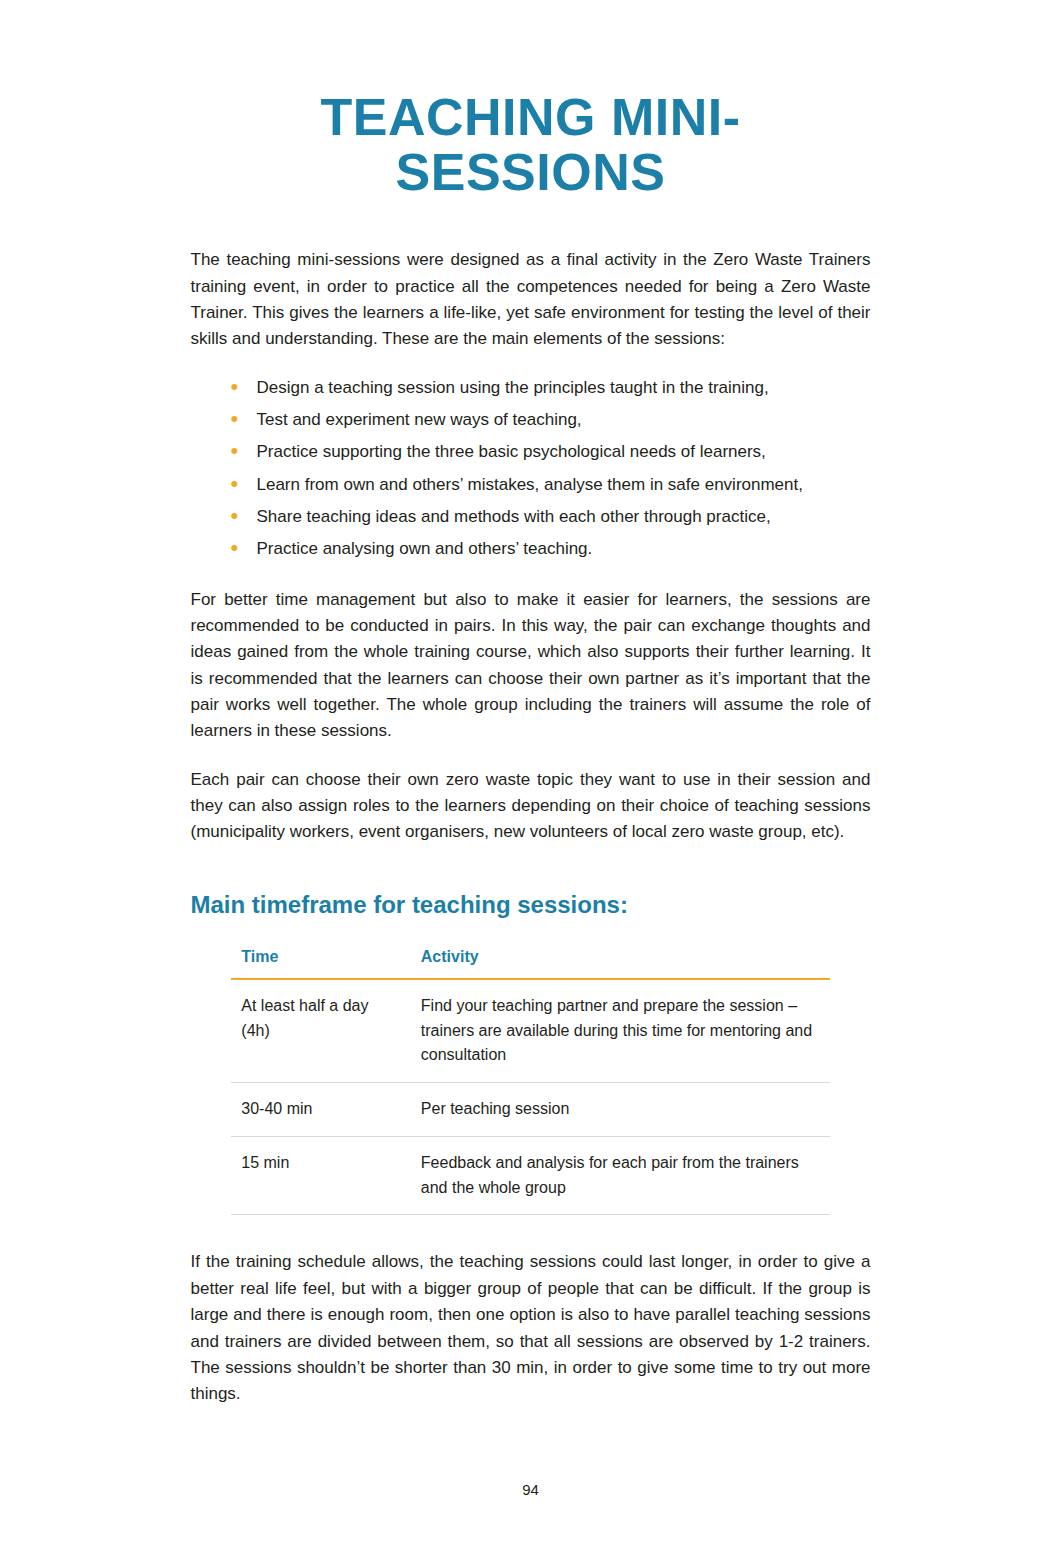TEACHING MINI-SESSIONS
The teaching mini-sessions were designed as a final activity in the Zero Waste Trainers training event, in order to practice all the competences needed for being a Zero Waste Trainer. This gives the learners a life-like, yet safe environment for testing the level of their skills and understanding. These are the main elements of the sessions:
Design a teaching session using the principles taught in the training,
Test and experiment new ways of teaching,
Practice supporting the three basic psychological needs of learners,
Learn from own and others’ mistakes, analyse them in safe environment,
Share teaching ideas and methods with each other through practice,
Practice analysing own and others’ teaching.
For better time management but also to make it easier for learners, the sessions are recommended to be conducted in pairs. In this way, the pair can exchange thoughts and ideas gained from the whole training course, which also supports their further learning. It is recommended that the learners can choose their own partner as it’s important that the pair works well together. The whole group including the trainers will assume the role of learners in these sessions.
Each pair can choose their own zero waste topic they want to use in their session and they can also assign roles to the learners depending on their choice of teaching sessions (municipality workers, event organisers, new volunteers of local zero waste group, etc).
Main timeframe for teaching sessions:
| Time | Activity |
| --- | --- |
| At least half a day (4h) | Find your teaching partner and prepare the session – trainers are available during this time for mentoring and consultation |
| 30-40 min | Per teaching session |
| 15 min | Feedback and analysis for each pair from the trainers and the whole group |
If the training schedule allows, the teaching sessions could last longer, in order to give a better real life feel, but with a bigger group of people that can be difficult. If the group is large and there is enough room, then one option is also to have parallel teaching sessions and trainers are divided between them, so that all sessions are observed by 1-2 trainers. The sessions shouldn’t be shorter than 30 min, in order to give some time to try out more things.
94